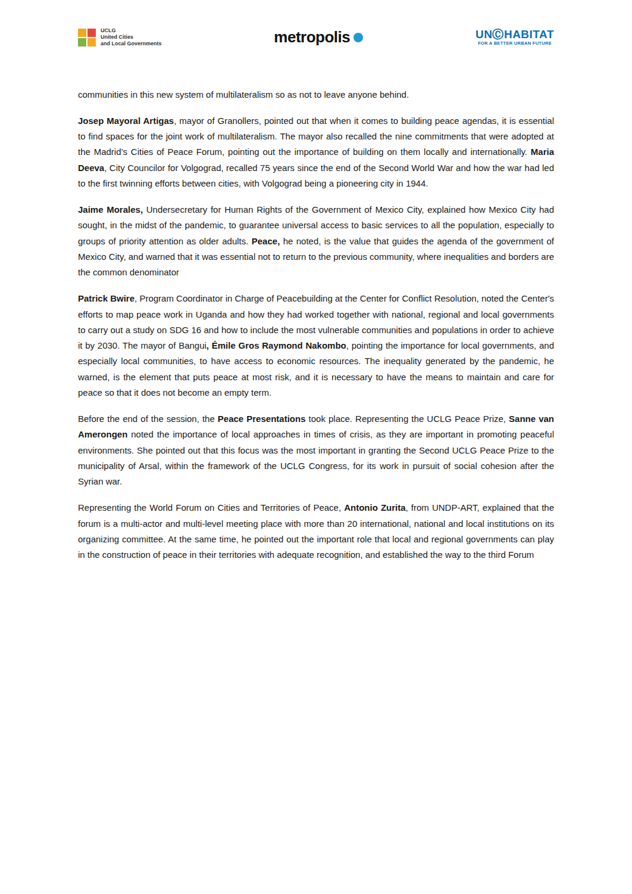UCLG
United Cities
and Local Governments
metropolis
UNⒸHABITAT
FOR A BETTER URBAN FUTURE
communities in this new system of multilateralism so as not to leave anyone behind.
Josep Mayoral Artigas, mayor of Granollers, pointed out that when it comes to building peace agendas, it is essential to find spaces for the joint work of multilateralism. The mayor also recalled the nine commitments that were adopted at the Madrid’s Cities of Peace Forum, pointing out the importance of building on them locally and internationally. Maria Deeva, City Councilor for Volgograd, recalled 75 years since the end of the Second World War and how the war had led to the first twinning efforts between cities, with Volgograd being a pioneering city in 1944.
Jaime Morales, Undersecretary for Human Rights of the Government of Mexico City, explained how Mexico City had sought, in the midst of the pandemic, to guarantee universal access to basic services to all the population, especially to groups of priority attention as older adults. Peace, he noted, is the value that guides the agenda of the government of Mexico City, and warned that it was essential not to return to the previous community, where inequalities and borders are the common denominator
Patrick Bwire, Program Coordinator in Charge of Peacebuilding at the Center for Conflict Resolution, noted the Center's efforts to map peace work in Uganda and how they had worked together with national, regional and local governments to carry out a study on SDG 16 and how to include the most vulnerable communities and populations in order to achieve it by 2030. The mayor of Bangui, Émile Gros Raymond Nakombo, pointing the importance for local governments, and especially local communities, to have access to economic resources. The inequality generated by the pandemic, he warned, is the element that puts peace at most risk, and it is necessary to have the means to maintain and care for peace so that it does not become an empty term.
Before the end of the session, the Peace Presentations took place. Representing the UCLG Peace Prize, Sanne van Amerongen noted the importance of local approaches in times of crisis, as they are important in promoting peaceful environments. She pointed out that this focus was the most important in granting the Second UCLG Peace Prize to the municipality of Arsal, within the framework of the UCLG Congress, for its work in pursuit of social cohesion after the Syrian war.
Representing the World Forum on Cities and Territories of Peace, Antonio Zurita, from UNDP-ART, explained that the forum is a multi-actor and multi-level meeting place with more than 20 international, national and local institutions on its organizing committee. At the same time, he pointed out the important role that local and regional governments can play in the construction of peace in their territories with adequate recognition, and established the way to the third Forum